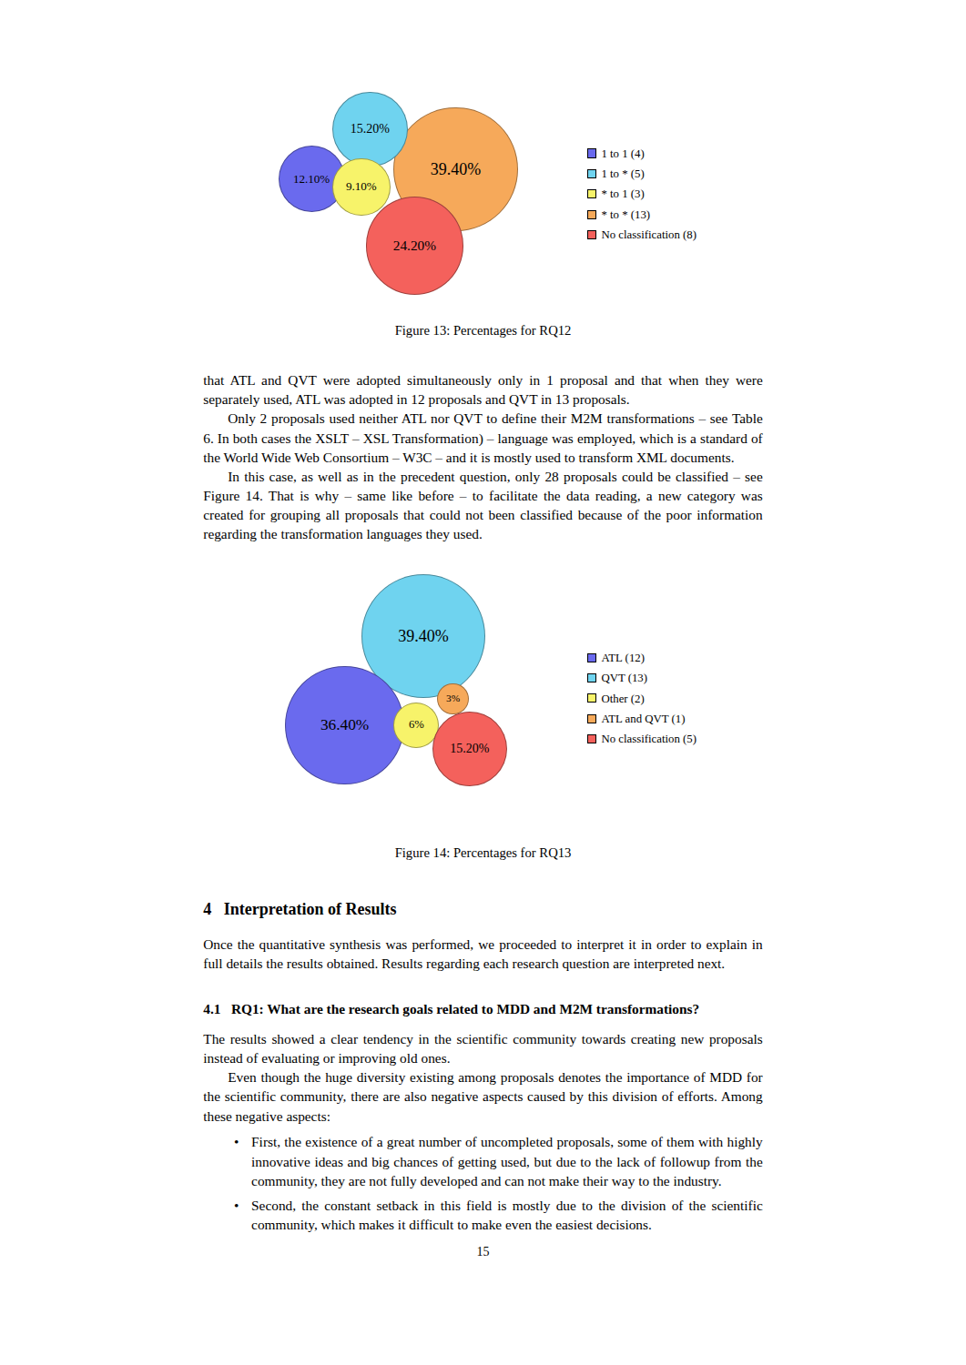39.40%
15.20%
12.10%
9.10%
24.20%
1 to 1 (4)
1 to * (5)
* to 1 (3)
* to * (13)
No classification (8)
Figure 13: Percentages for RQ12
that ATL and QVT were adopted simultaneously only in 1 proposal and that when they were separately used, ATL was adopted in 12 proposals and QVT in 13 proposals.
Only 2 proposals used neither ATL nor QVT to define their M2M transformations – see Table 6. In both cases the XSLT – XSL Transformation) – language was employed, which is a standard of the World Wide Web Consortium – W3C – and it is mostly used to transform XML documents.
In this case, as well as in the precedent question, only 28 proposals could be classified – see Figure 14. That is why – same like before – to facilitate the data reading, a new category was created for grouping all proposals that could not been classified because of the poor information regarding the transformation languages they used.
39.40%
36.40%
6%
3%
15.20%
ATL (12)
QVT (13)
Other (2)
ATL and QVT (1)
No classification (5)
Figure 14: Percentages for RQ13
4 Interpretation of Results
Once the quantitative synthesis was performed, we proceeded to interpret it in order to explain in full details the results obtained. Results regarding each research question are interpreted next.
4.1 RQ1: What are the research goals related to MDD and M2M transformations?
The results showed a clear tendency in the scientific community towards creating new proposals instead of evaluating or improving old ones.
Even though the huge diversity existing among proposals denotes the importance of MDD for the scientific community, there are also negative aspects caused by this division of efforts. Among these negative aspects:
First, the existence of a great number of uncompleted proposals, some of them with highly innovative ideas and big chances of getting used, but due to the lack of followup from the community, they are not fully developed and can not make their way to the industry.
Second, the constant setback in this field is mostly due to the division of the scientific community, which makes it difficult to make even the easiest decisions.
15